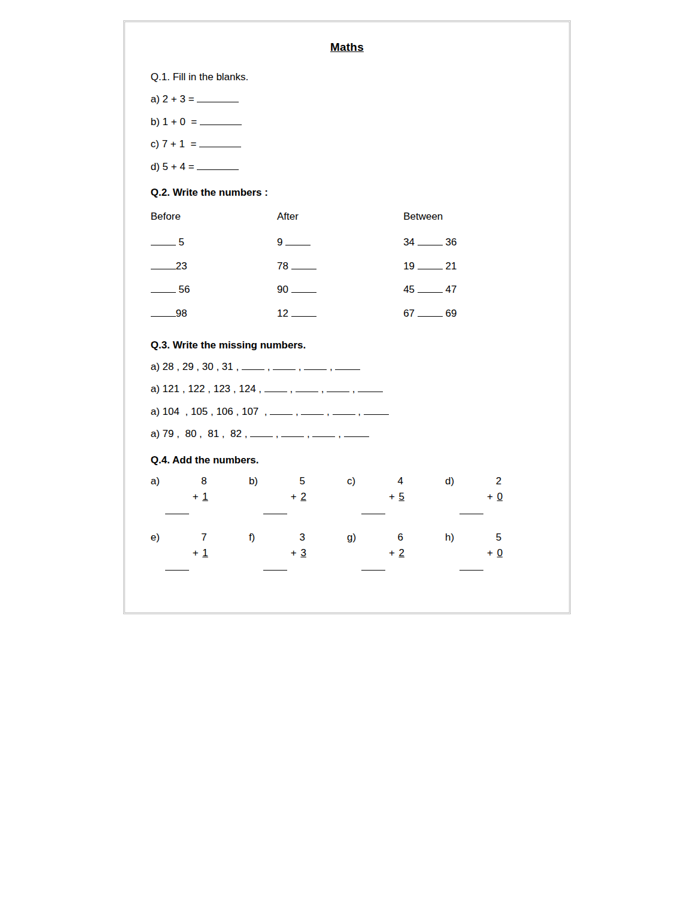Maths
Q.1. Fill in the blanks.
a) 2 + 3 =
b) 1 + 0 =
c) 7 + 1 =
d) 5 + 4 =
Q.2. Write the numbers :
| Before | After | Between |
| --- | --- | --- |
| 5 | 9 | 34 36 |
| 23 | 78 | 19 21 |
| 56 | 90 | 45 47 |
| 98 | 12 | 67 69 |
Q.3. Write the missing numbers.
a) 28 , 29 , 30 , 31 , , , ,
a) 121 , 122 , 123 , 124 , , , ,
a) 104 , 105 , 106 , 107 , , , ,
a) 79 , 80 , 81 , 82 , , , ,
Q.4. Add the numbers.
| a) 8 + 1 | b) 5 + 2 | c) 4 + 5 | d) 2 + 0 |
| e) 7 + 1 | f) 3 + 3 | g) 6 + 2 | h) 5 + 0 |